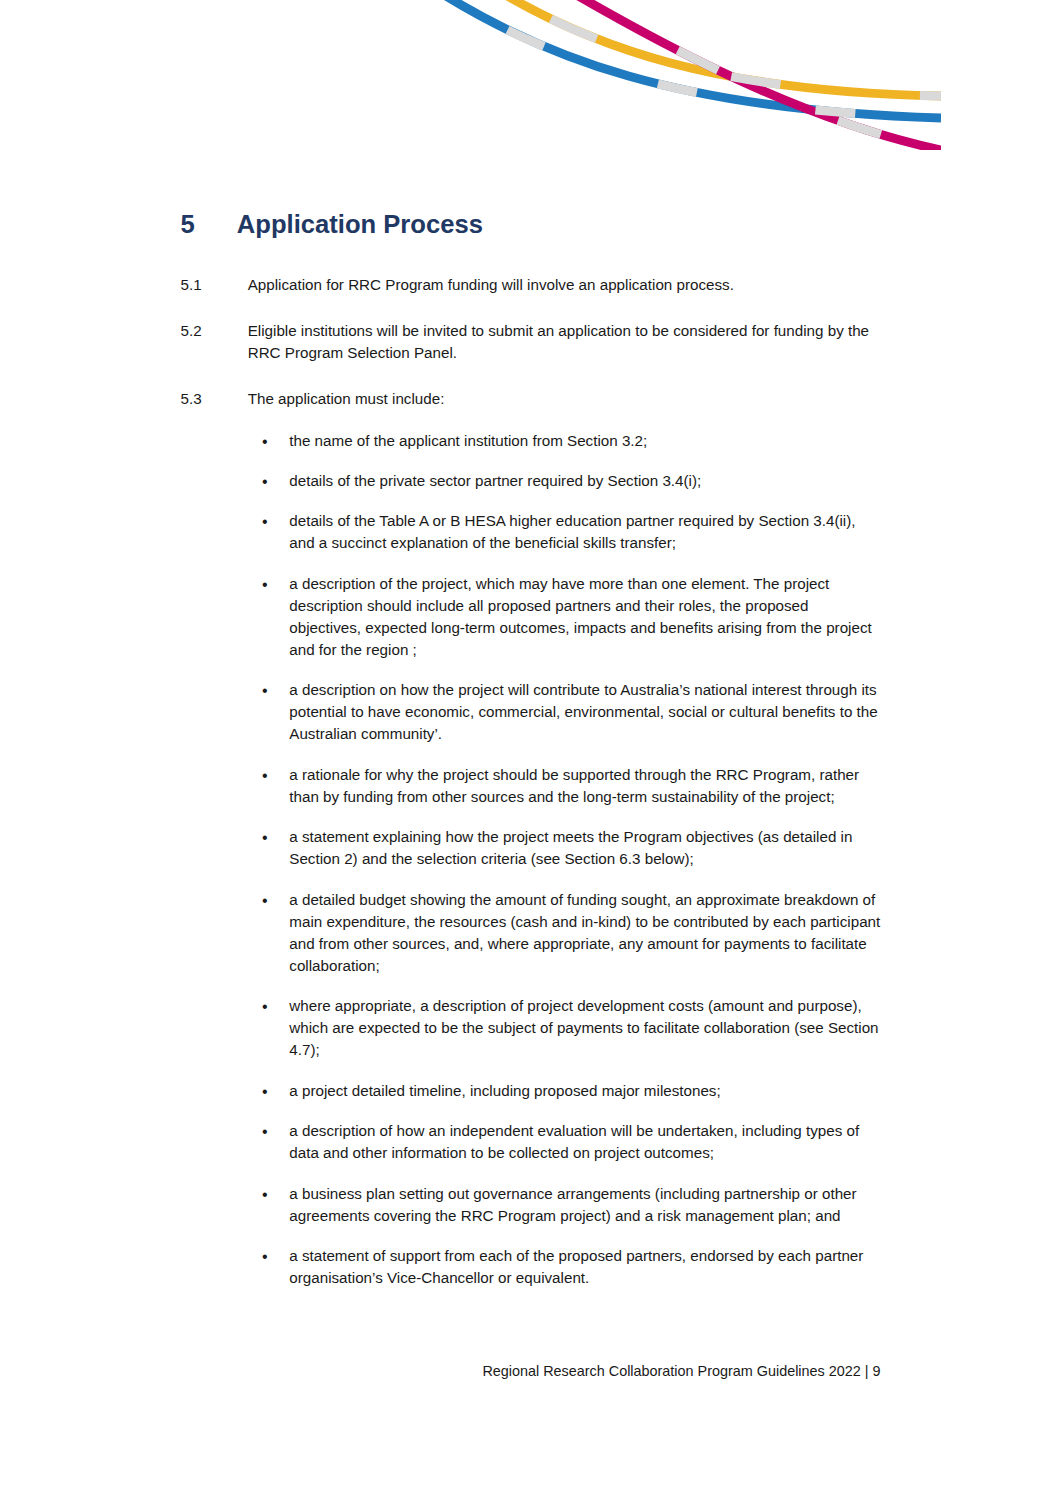5 Application Process
5.1
Application for RRC Program funding will involve an application process.
5.2
Eligible institutions will be invited to submit an application to be considered for funding by the RRC Program Selection Panel.
5.3
The application must include:
the name of the applicant institution from Section 3.2;
details of the private sector partner required by Section 3.4(i);
details of the Table A or B HESA higher education partner required by Section 3.4(ii), and a succinct explanation of the beneficial skills transfer;
a description of the project, which may have more than one element. The project description should include all proposed partners and their roles, the proposed objectives, expected long-term outcomes, impacts and benefits arising from the project and for the region ;
a description on how the project will contribute to Australia’s national interest through its potential to have economic, commercial, environmental, social or cultural benefits to the Australian community’.
a rationale for why the project should be supported through the RRC Program, rather than by funding from other sources and the long-term sustainability of the project;
a statement explaining how the project meets the Program objectives (as detailed in Section 2) and the selection criteria (see Section 6.3 below);
a detailed budget showing the amount of funding sought, an approximate breakdown of main expenditure, the resources (cash and in-kind) to be contributed by each participant and from other sources, and, where appropriate, any amount for payments to facilitate collaboration;
where appropriate, a description of project development costs (amount and purpose), which are expected to be the subject of payments to facilitate collaboration (see Section 4.7);
a project detailed timeline, including proposed major milestones;
a description of how an independent evaluation will be undertaken, including types of data and other information to be collected on project outcomes;
a business plan setting out governance arrangements (including partnership or other agreements covering the RRC Program project) and a risk management plan; and
a statement of support from each of the proposed partners, endorsed by each partner organisation’s Vice-Chancellor or equivalent.
Regional Research Collaboration Program Guidelines 2022 | 9